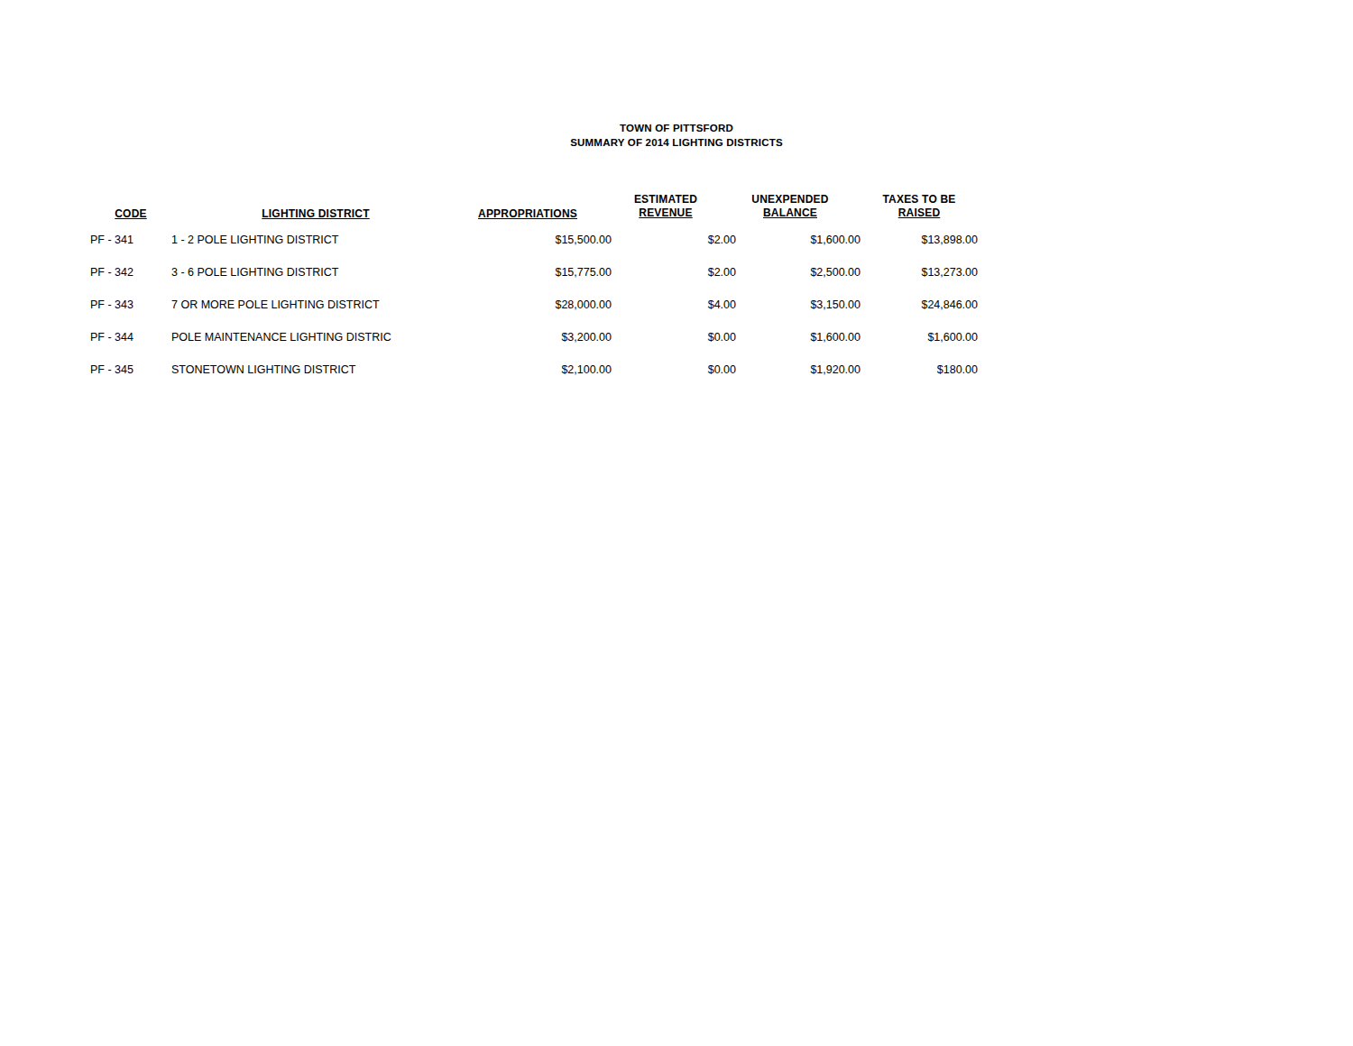TOWN OF PITTSFORD
SUMMARY OF 2014 LIGHTING DISTRICTS
| CODE | LIGHTING DISTRICT | APPROPRIATIONS | ESTIMATED REVENUE | UNEXPENDED BALANCE | TAXES TO BE RAISED |
| --- | --- | --- | --- | --- | --- |
| PF - 341 | 1 - 2 POLE LIGHTING DISTRICT | $15,500.00 | $2.00 | $1,600.00 | $13,898.00 |
| PF - 342 | 3 - 6 POLE LIGHTING DISTRICT | $15,775.00 | $2.00 | $2,500.00 | $13,273.00 |
| PF - 343 | 7 OR MORE POLE LIGHTING DISTRICT | $28,000.00 | $4.00 | $3,150.00 | $24,846.00 |
| PF - 344 | POLE MAINTENANCE LIGHTING DISTRIC | $3,200.00 | $0.00 | $1,600.00 | $1,600.00 |
| PF - 345 | STONETOWN LIGHTING DISTRICT | $2,100.00 | $0.00 | $1,920.00 | $180.00 |